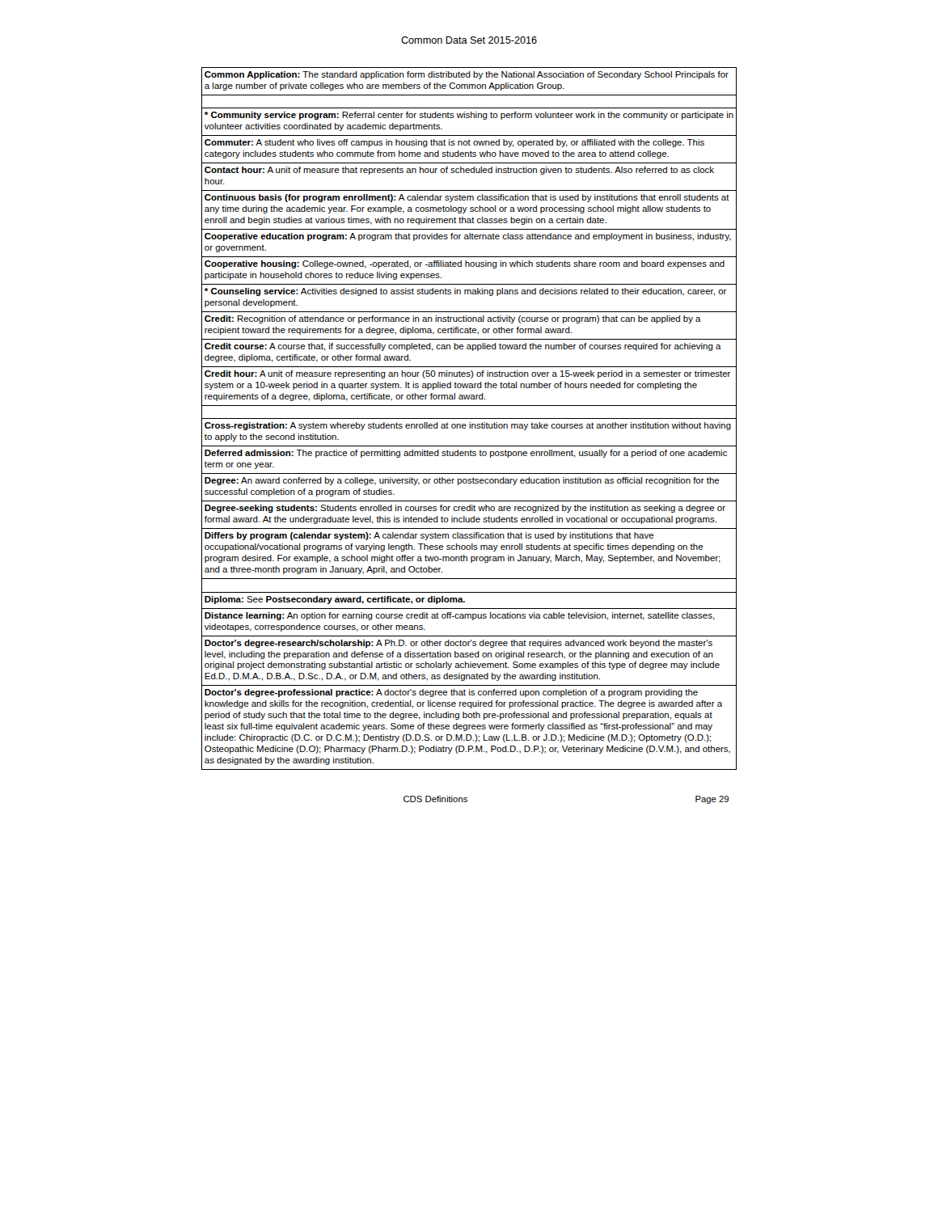Common Data Set 2015-2016
| Common Application: The standard application form distributed by the National Association of Secondary School Principals for a large number of private colleges who are members of the Common Application Group. |
| * Community service program: Referral center for students wishing to perform volunteer work in the community or participate in volunteer activities coordinated by academic departments. |
| Commuter: A student who lives off campus in housing that is not owned by, operated by, or affiliated with the college. This category includes students who commute from home and students who have moved to the area to attend college. |
| Contact hour: A unit of measure that represents an hour of scheduled instruction given to students. Also referred to as clock hour. |
| Continuous basis (for program enrollment): A calendar system classification that is used by institutions that enroll students at any time during the academic year. For example, a cosmetology school or a word processing school might allow students to enroll and begin studies at various times, with no requirement that classes begin on a certain date. |
| Cooperative education program: A program that provides for alternate class attendance and employment in business, industry, or government. |
| Cooperative housing: College-owned, -operated, or -affiliated housing in which students share room and board expenses and participate in household chores to reduce living expenses. |
| * Counseling service: Activities designed to assist students in making plans and decisions related to their education, career, or personal development. |
| Credit: Recognition of attendance or performance in an instructional activity (course or program) that can be applied by a recipient toward the requirements for a degree, diploma, certificate, or other formal award. |
| Credit course: A course that, if successfully completed, can be applied toward the number of courses required for achieving a degree, diploma, certificate, or other formal award. |
| Credit hour: A unit of measure representing an hour (50 minutes) of instruction over a 15-week period in a semester or trimester system or a 10-week period in a quarter system. It is applied toward the total number of hours needed for completing the requirements of a degree, diploma, certificate, or other formal award. |
| Cross-registration: A system whereby students enrolled at one institution may take courses at another institution without having to apply to the second institution. |
| Deferred admission: The practice of permitting admitted students to postpone enrollment, usually for a period of one academic term or one year. |
| Degree: An award conferred by a college, university, or other postsecondary education institution as official recognition for the successful completion of a program of studies. |
| Degree-seeking students: Students enrolled in courses for credit who are recognized by the institution as seeking a degree or formal award. At the undergraduate level, this is intended to include students enrolled in vocational or occupational programs. |
| Differs by program (calendar system): A calendar system classification that is used by institutions that have occupational/vocational programs of varying length. These schools may enroll students at specific times depending on the program desired. For example, a school might offer a two-month program in January, March, May, September, and November; and a three-month program in January, April, and October. |
| Diploma: See Postsecondary award, certificate, or diploma. |
| Distance learning: An option for earning course credit at off-campus locations via cable television, internet, satellite classes, videotapes, correspondence courses, or other means. |
| Doctor's degree-research/scholarship: A Ph.D. or other doctor's degree that requires advanced work beyond the master's level, including the preparation and defense of a dissertation based on original research, or the planning and execution of an original project demonstrating substantial artistic or scholarly achievement. Some examples of this type of degree may include Ed.D., D.M.A., D.B.A., D.Sc., D.A., or D.M, and others, as designated by the awarding institution. |
| Doctor's degree-professional practice: A doctor's degree that is conferred upon completion of a program providing the knowledge and skills for the recognition, credential, or license required for professional practice. The degree is awarded after a period of study such that the total time to the degree, including both pre-professional and professional preparation, equals at least six full-time equivalent academic years. Some of these degrees were formerly classified as “first-professional” and may include: Chiropractic (D.C. or D.C.M.); Dentistry (D.D.S. or D.M.D.); Law (L.L.B. or J.D.); Medicine (M.D.); Optometry (O.D.); Osteopathic Medicine (D.O); Pharmacy (Pharm.D.); Podiatry (D.P.M., Pod.D., D.P.); or, Veterinary Medicine (D.V.M.), and others, as designated by the awarding institution. |
CDS Definitions
Page 29